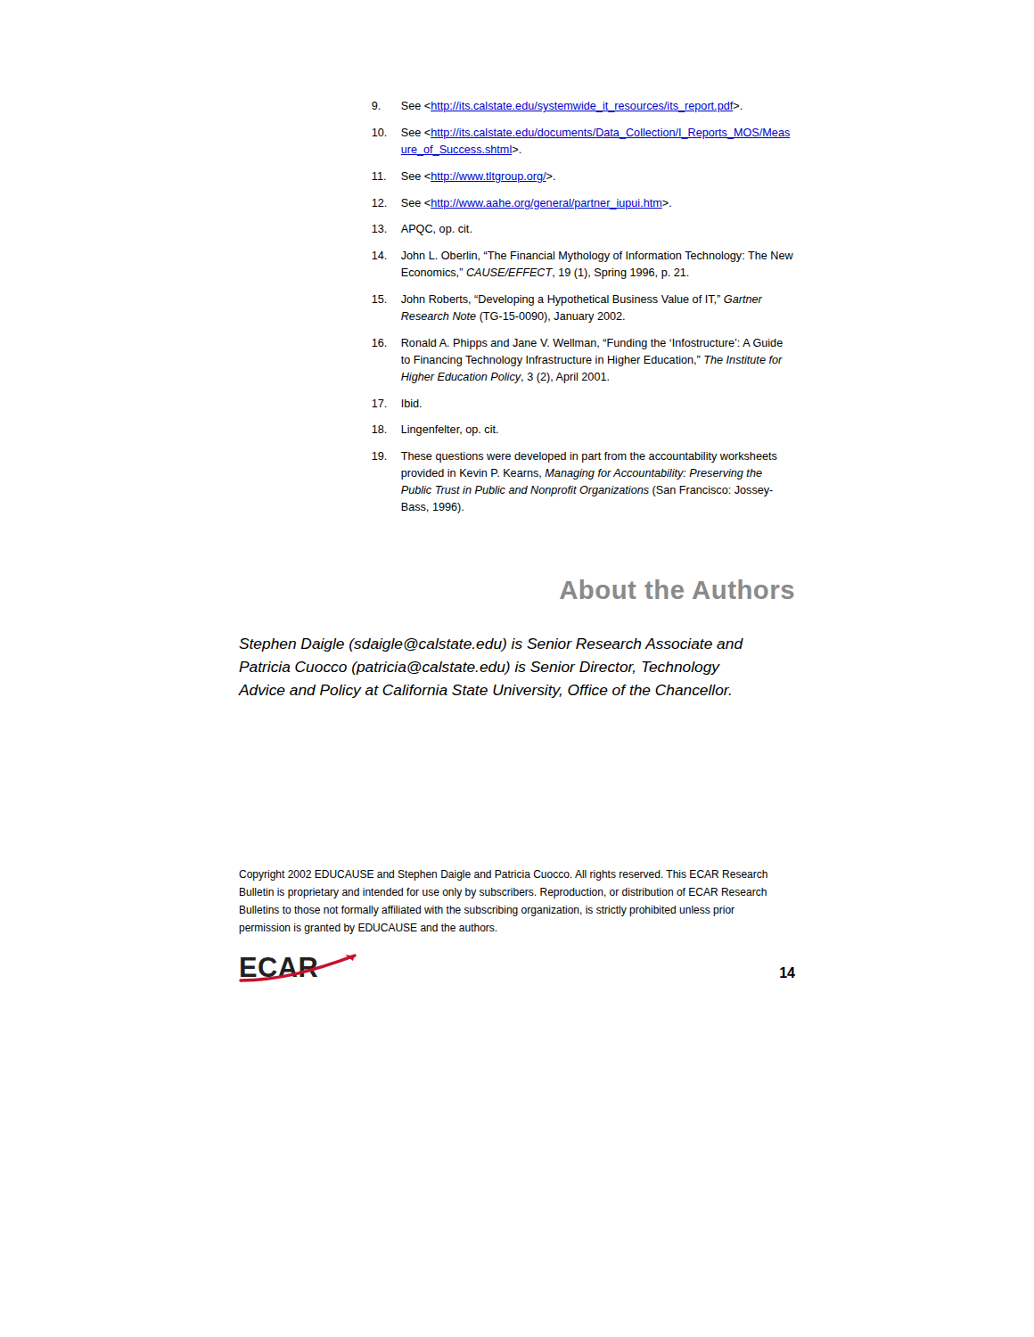9. See <http://its.calstate.edu/systemwide_it_resources/its_report.pdf>.
10. See <http://its.calstate.edu/documents/Data_Collection/I_Reports_MOS/Measure_of_Success.shtml>.
11. See <http://www.tltgroup.org/>.
12. See <http://www.aahe.org/general/partner_iupui.htm>.
13. APQC, op. cit.
14. John L. Oberlin, “The Financial Mythology of Information Technology: The New Economics,” CAUSE/EFFECT, 19 (1), Spring 1996, p. 21.
15. John Roberts, “Developing a Hypothetical Business Value of IT,” Gartner Research Note (TG-15-0090), January 2002.
16. Ronald A. Phipps and Jane V. Wellman, “Funding the ‘Infostructure’: A Guide to Financing Technology Infrastructure in Higher Education,” The Institute for Higher Education Policy, 3 (2), April 2001.
17. Ibid.
18. Lingenfelter, op. cit.
19. These questions were developed in part from the accountability worksheets provided in Kevin P. Kearns, Managing for Accountability: Preserving the Public Trust in Public and Nonprofit Organizations (San Francisco: Jossey-Bass, 1996).
About the Authors
Stephen Daigle (sdaigle@calstate.edu) is Senior Research Associate and Patricia Cuocco (patricia@calstate.edu) is Senior Director, Technology Advice and Policy at California State University, Office of the Chancellor.
Copyright 2002 EDUCAUSE and Stephen Daigle and Patricia Cuocco. All rights reserved. This ECAR Research Bulletin is proprietary and intended for use only by subscribers. Reproduction, or distribution of ECAR Research Bulletins to those not formally affiliated with the subscribing organization, is strictly prohibited unless prior permission is granted by EDUCAUSE and the authors.
ECAR
14